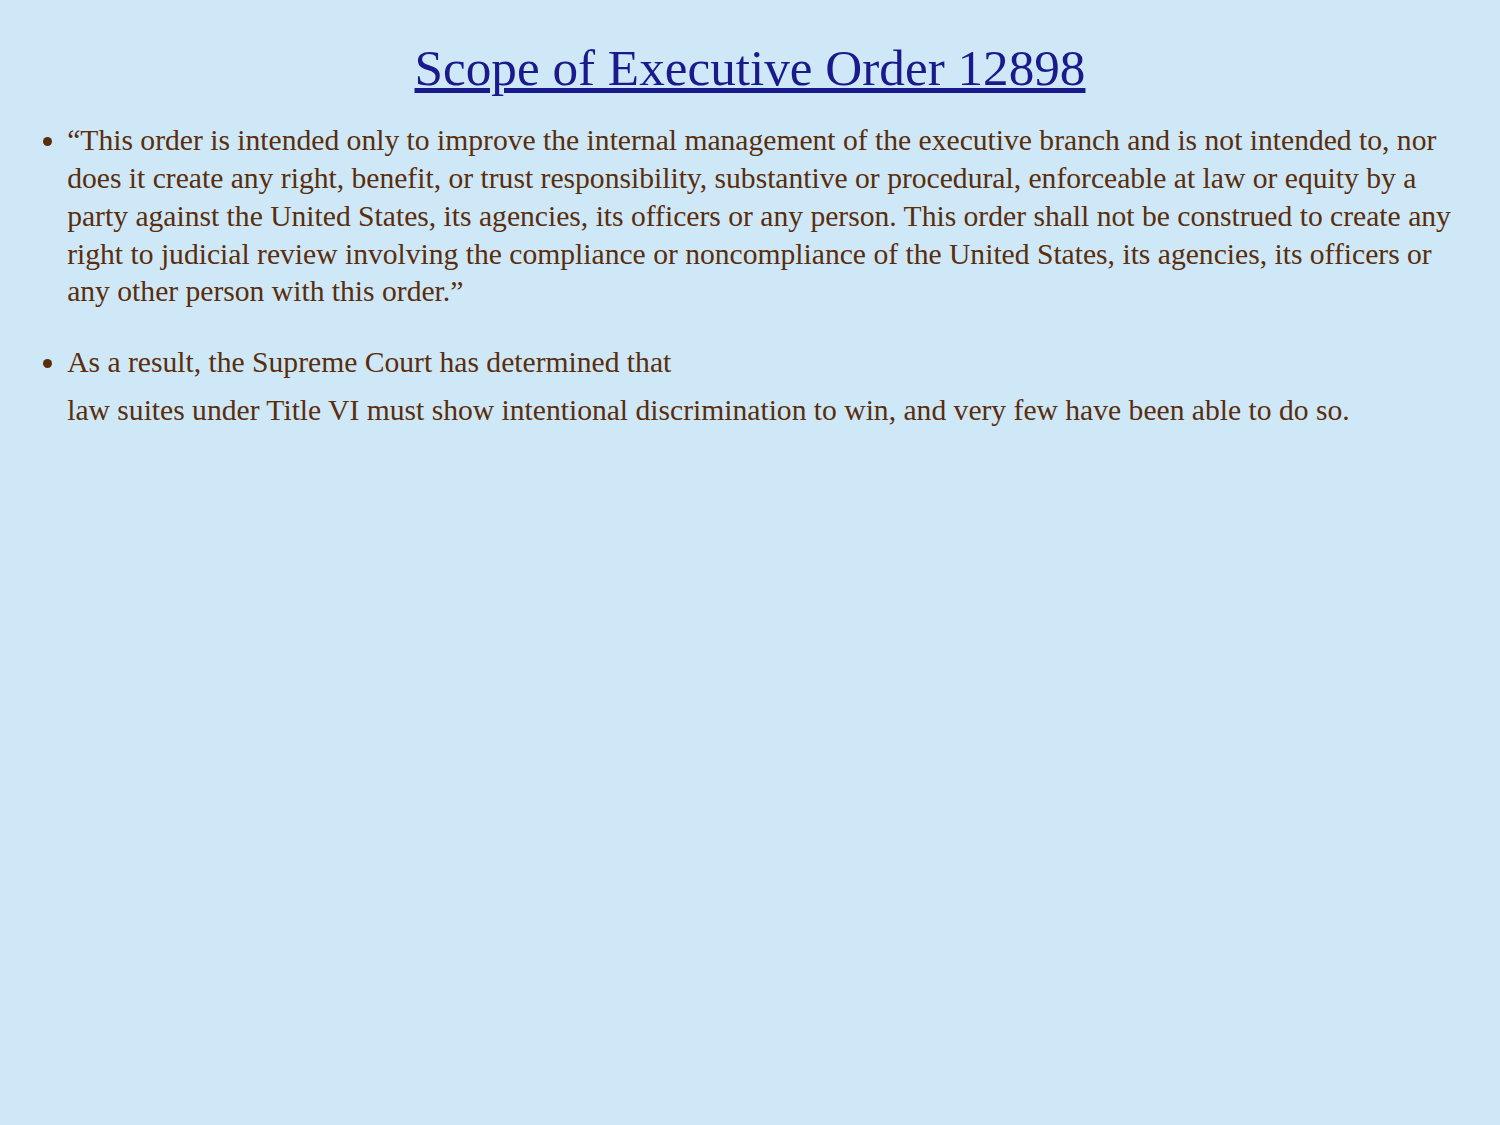Scope of Executive Order 12898
“This order is intended only to improve the internal management of the executive branch and is not intended to, nor does it create any right, benefit, or trust responsibility, substantive or procedural, enforceable at law or equity by a party against the United States, its agencies, its officers or any person. This order shall not be construed to create any right to judicial review involving the compliance or noncompliance of the United States, its agencies, its officers or any other person with this order.”
As a result, the Supreme Court has determined that
law suites under Title VI must show intentional discrimination to win, and very few have been able to do so.